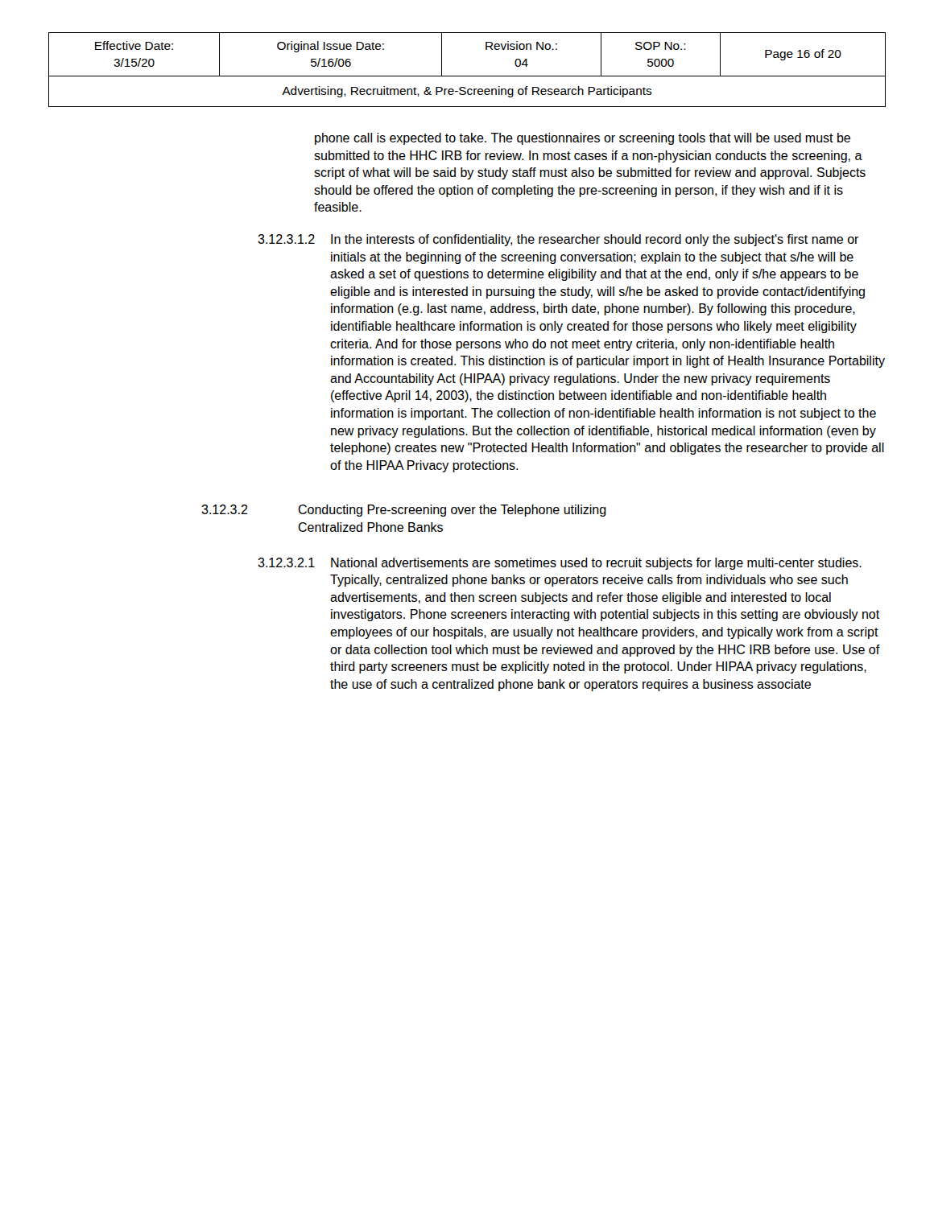| Effective Date: 3/15/20 | Original Issue Date: 5/16/06 | Revision No.: 04 | SOP No.: 5000 | Page 16 of 20 |
| Advertising, Recruitment, & Pre-Screening of Research Participants |
phone call is expected to take. The questionnaires or screening tools that will be used must be submitted to the HHC IRB for review. In most cases if a non-physician conducts the screening, a script of what will be said by study staff must also be submitted for review and approval. Subjects should be offered the option of completing the pre-screening in person, if they wish and if it is feasible.
3.12.3.1.2
In the interests of confidentiality, the researcher should record only the subject's first name or initials at the beginning of the screening conversation; explain to the subject that s/he will be asked a set of questions to determine eligibility and that at the end, only if s/he appears to be eligible and is interested in pursuing the study, will s/he be asked to provide contact/identifying information (e.g. last name, address, birth date, phone number). By following this procedure, identifiable healthcare information is only created for those persons who likely meet eligibility criteria. And for those persons who do not meet entry criteria, only non-identifiable health information is created. This distinction is of particular import in light of Health Insurance Portability and Accountability Act (HIPAA) privacy regulations. Under the new privacy requirements (effective April 14, 2003), the distinction between identifiable and non-identifiable health information is important. The collection of non-identifiable health information is not subject to the new privacy regulations. But the collection of identifiable, historical medical information (even by telephone) creates new "Protected Health Information" and obligates the researcher to provide all of the HIPAA Privacy protections.
3.12.3.2
Conducting Pre-screening over the Telephone utilizing
Centralized Phone Banks
3.12.3.2.1
National advertisements are sometimes used to recruit subjects for large multi-center studies. Typically, centralized phone banks or operators receive calls from individuals who see such advertisements, and then screen subjects and refer those eligible and interested to local investigators. Phone screeners interacting with potential subjects in this setting are obviously not employees of our hospitals, are usually not healthcare providers, and typically work from a script or data collection tool which must be reviewed and approved by the HHC IRB before use. Use of third party screeners must be explicitly noted in the protocol. Under HIPAA privacy regulations, the use of such a centralized phone bank or operators requires a business associate